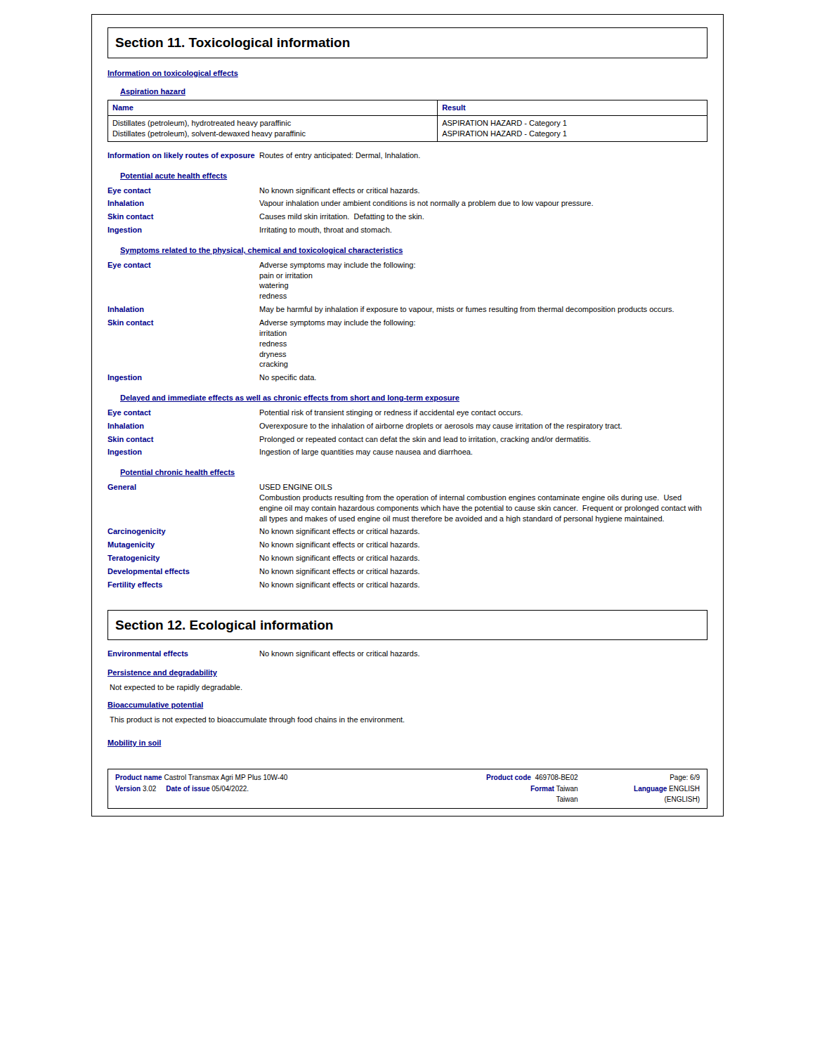Section 11. Toxicological information
Information on toxicological effects
Aspiration hazard
| Name | Result |
| --- | --- |
| Distillates (petroleum), hydrotreated heavy paraffinic Distillates (petroleum), solvent-dewaxed heavy paraffinic | ASPIRATION HAZARD - Category 1 ASPIRATION HAZARD - Category 1 |
| Information on likely routes of exposure | Routes of entry anticipated: Dermal, Inhalation. |
Potential acute health effects
| Eye contact | No known significant effects or critical hazards. |
| Inhalation | Vapour inhalation under ambient conditions is not normally a problem due to low vapour pressure. |
| Skin contact | Causes mild skin irritation. Defatting to the skin. |
| Ingestion | Irritating to mouth, throat and stomach. |
Symptoms related to the physical, chemical and toxicological characteristics
| Eye contact | Adverse symptoms may include the following: pain or irritation watering redness |
| Inhalation | May be harmful by inhalation if exposure to vapour, mists or fumes resulting from thermal decomposition products occurs. |
| Skin contact | Adverse symptoms may include the following: irritation redness dryness cracking |
| Ingestion | No specific data. |
Delayed and immediate effects as well as chronic effects from short and long-term exposure
| Eye contact | Potential risk of transient stinging or redness if accidental eye contact occurs. |
| Inhalation | Overexposure to the inhalation of airborne droplets or aerosols may cause irritation of the respiratory tract. |
| Skin contact | Prolonged or repeated contact can defat the skin and lead to irritation, cracking and/or dermatitis. |
| Ingestion | Ingestion of large quantities may cause nausea and diarrhoea. |
Potential chronic health effects
| General | USED ENGINE OILS Combustion products resulting from the operation of internal combustion engines contaminate engine oils during use. Used engine oil may contain hazardous components which have the potential to cause skin cancer. Frequent or prolonged contact with all types and makes of used engine oil must therefore be avoided and a high standard of personal hygiene maintained. |
| Carcinogenicity | No known significant effects or critical hazards. |
| Mutagenicity | No known significant effects or critical hazards. |
| Teratogenicity | No known significant effects or critical hazards. |
| Developmental effects | No known significant effects or critical hazards. |
| Fertility effects | No known significant effects or critical hazards. |
Section 12. Ecological information
| Environmental effects | No known significant effects or critical hazards. |
Persistence and degradability
Not expected to be rapidly degradable.
Bioaccumulative potential
This product is not expected to bioaccumulate through food chains in the environment.
Mobility in soil
| Product name Castrol Transmax Agri MP Plus 10W-40 | Product code 469708-BE02 | Page: 6/9 |
| Version 3.02 Date of issue 05/04/2022. | Format Taiwan | Language ENGLISH |
| | Taiwan | (ENGLISH) |